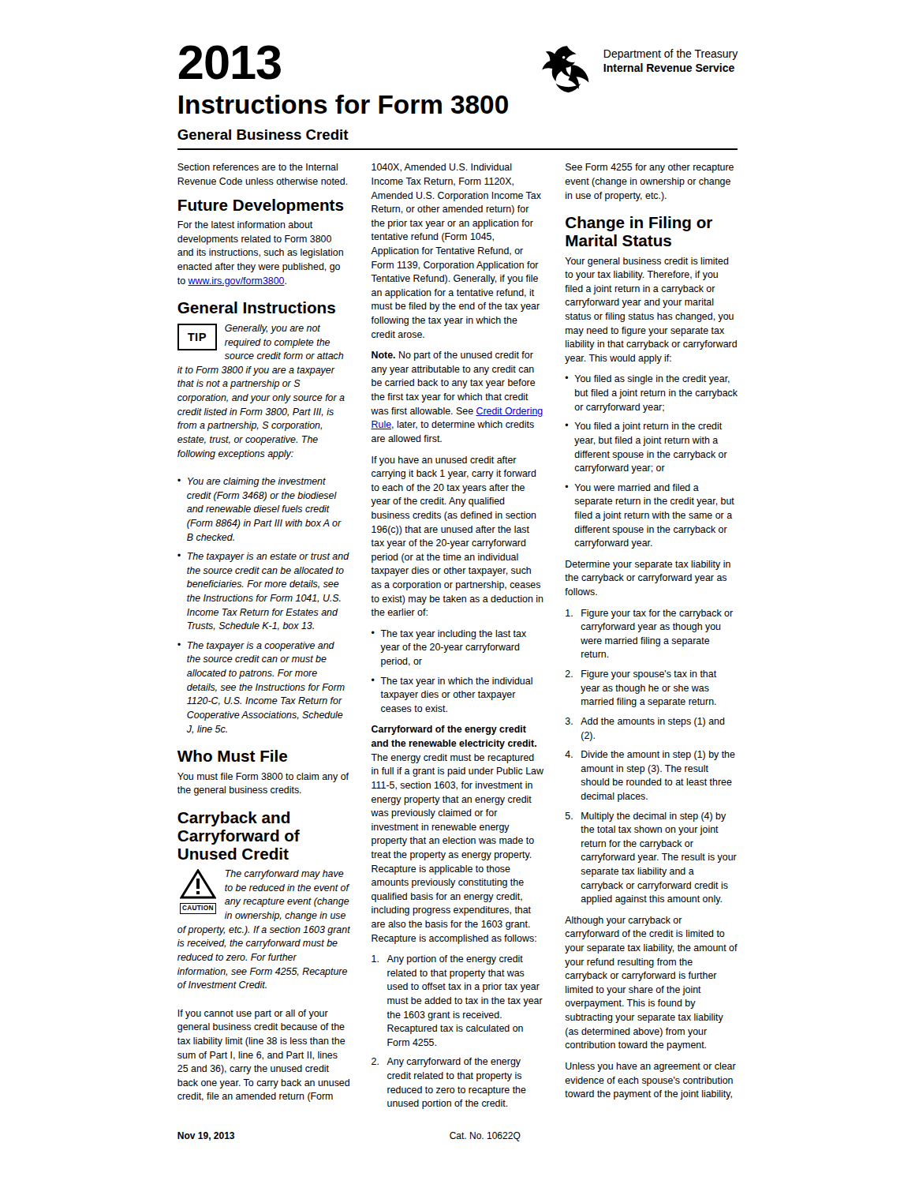2013
Instructions for Form 3800
General Business Credit
Department of the Treasury Internal Revenue Service
Section references are to the Internal Revenue Code unless otherwise noted.
Future Developments
For the latest information about developments related to Form 3800 and its instructions, such as legislation enacted after they were published, go to www.irs.gov/form3800.
General Instructions
TIP
Generally, you are not required to complete the source credit form or attach it to Form 3800 if you are a taxpayer that is not a partnership or S corporation, and your only source for a credit listed in Form 3800, Part III, is from a partnership, S corporation, estate, trust, or cooperative. The following exceptions apply:
You are claiming the investment credit (Form 3468) or the biodiesel and renewable diesel fuels credit (Form 8864) in Part III with box A or B checked.
The taxpayer is an estate or trust and the source credit can be allocated to beneficiaries. For more details, see the Instructions for Form 1041, U.S. Income Tax Return for Estates and Trusts, Schedule K-1, box 13.
The taxpayer is a cooperative and the source credit can or must be allocated to patrons. For more details, see the Instructions for Form 1120-C, U.S. Income Tax Return for Cooperative Associations, Schedule J, line 5c.
Who Must File
You must file Form 3800 to claim any of the general business credits.
Carryback and Carryforward of Unused Credit
CAUTION
The carryforward may have to be reduced in the event of any recapture event (change in ownership, change in use of property, etc.). If a section 1603 grant is received, the carryforward must be reduced to zero. For further information, see Form 4255, Recapture of Investment Credit.
If you cannot use part or all of your general business credit because of the tax liability limit (line 38 is less than the sum of Part I, line 6, and Part II, lines 25 and 36), carry the unused credit back one year. To carry back an unused credit, file an amended return (Form 1040X, Amended U.S. Individual Income Tax Return, Form 1120X, Amended U.S. Corporation Income Tax Return, or other amended return) for the prior tax year or an application for tentative refund (Form 1045, Application for Tentative Refund, or Form 1139, Corporation Application for Tentative Refund). Generally, if you file an application for a tentative refund, it must be filed by the end of the tax year following the tax year in which the credit arose.
Note. No part of the unused credit for any year attributable to any credit can be carried back to any tax year before the first tax year for which that credit was first allowable. See Credit Ordering Rule, later, to determine which credits are allowed first.
If you have an unused credit after carrying it back 1 year, carry it forward to each of the 20 tax years after the year of the credit. Any qualified business credits (as defined in section 196(c)) that are unused after the last tax year of the 20-year carryforward period (or at the time an individual taxpayer dies or other taxpayer, such as a corporation or partnership, ceases to exist) may be taken as a deduction in the earlier of:
The tax year including the last tax year of the 20-year carryforward period, or
The tax year in which the individual taxpayer dies or other taxpayer ceases to exist.
Carryforward of the energy credit and the renewable electricity credit.
The energy credit must be recaptured in full if a grant is paid under Public Law 111-5, section 1603, for investment in energy property that an energy credit was previously claimed or for investment in renewable energy property that an election was made to treat the property as energy property. Recapture is applicable to those amounts previously constituting the qualified basis for an energy credit, including progress expenditures, that are also the basis for the 1603 grant. Recapture is accomplished as follows:
Any portion of the energy credit related to that property that was used to offset tax in a prior tax year must be added to tax in the tax year the 1603 grant is received. Recaptured tax is calculated on Form 4255.
Any carryforward of the energy credit related to that property is reduced to zero to recapture the unused portion of the credit.
See Form 4255 for any other recapture event (change in ownership or change in use of property, etc.).
Change in Filing or Marital Status
Your general business credit is limited to your tax liability. Therefore, if you filed a joint return in a carryback or carryforward year and your marital status or filing status has changed, you may need to figure your separate tax liability in that carryback or carryforward year. This would apply if:
You filed as single in the credit year, but filed a joint return in the carryback or carryforward year;
You filed a joint return in the credit year, but filed a joint return with a different spouse in the carryback or carryforward year; or
You were married and filed a separate return in the credit year, but filed a joint return with the same or a different spouse in the carryback or carryforward year.
Determine your separate tax liability in the carryback or carryforward year as follows.
Figure your tax for the carryback or carryforward year as though you were married filing a separate return.
Figure your spouse's tax in that year as though he or she was married filing a separate return.
Add the amounts in steps (1) and (2).
Divide the amount in step (1) by the amount in step (3). The result should be rounded to at least three decimal places.
Multiply the decimal in step (4) by the total tax shown on your joint return for the carryback or carryforward year. The result is your separate tax liability and a carryback or carryforward credit is applied against this amount only.
Although your carryback or carryforward of the credit is limited to your separate tax liability, the amount of your refund resulting from the carryback or carryforward is further limited to your share of the joint overpayment. This is found by subtracting your separate tax liability (as determined above) from your contribution toward the payment.
Unless you have an agreement or clear evidence of each spouse's contribution toward the payment of the joint liability,
Nov 19, 2013
Cat. No. 10622Q